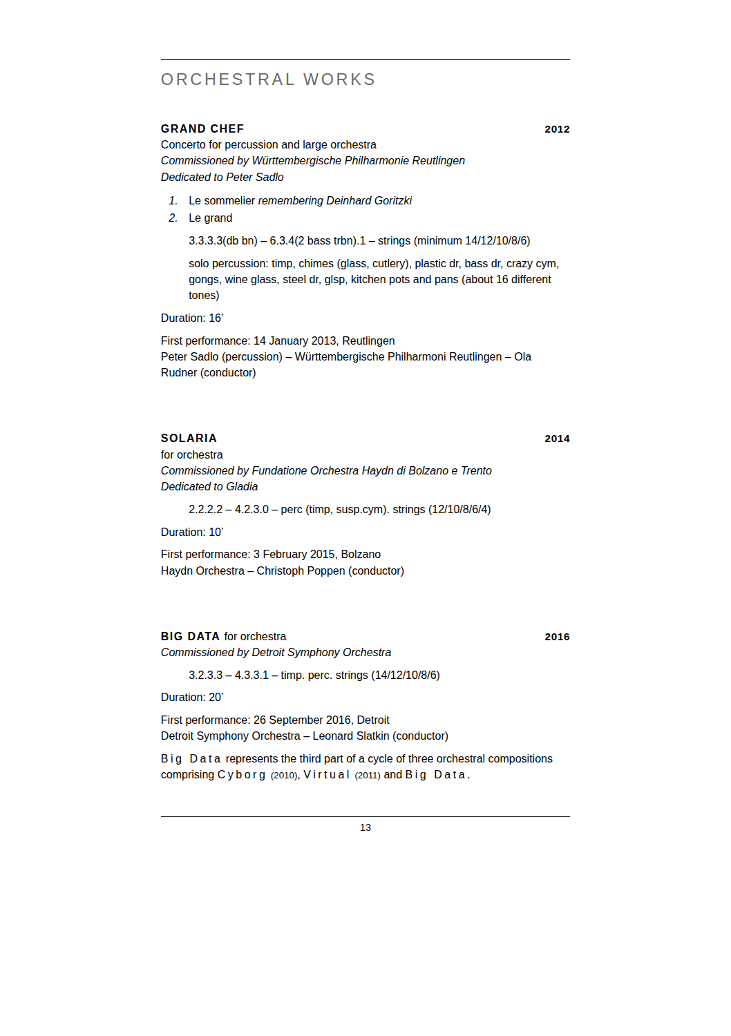Orchestral Works
Grand Chef
2012
Concerto for percussion and large orchestra
Commissioned by Württembergische Philharmonie Reutlingen
Dedicated to Peter Sadlo
1. Le sommelier remembering Deinhard Goritzki
2. Le grand
3.3.3.3(db bn) – 6.3.4(2 bass trbn).1 – strings (minimum 14/12/10/8/6)
solo percussion: timp, chimes (glass, cutlery), plastic dr, bass dr, crazy cym, gongs, wine glass, steel dr, glsp, kitchen pots and pans (about 16 different tones)
Duration: 16’
First performance: 14 January 2013, Reutlingen
Peter Sadlo (percussion) – Württembergische Philharmoni Reutlingen – Ola Rudner (conductor)
Solaria
2014
for orchestra
Commissioned by Fundatione Orchestra Haydn di Bolzano e Trento
Dedicated to Gladia
2.2.2.2 – 4.2.3.0 – perc (timp, susp.cym). strings (12/10/8/6/4)
Duration: 10’
First performance: 3 February 2015, Bolzano
Haydn Orchestra – Christoph Poppen (conductor)
Big Data for orchestra
2016
Commissioned by Detroit Symphony Orchestra
3.2.3.3 – 4.3.3.1 – timp. perc. strings (14/12/10/8/6)
Duration: 20’
First performance: 26 September 2016, Detroit
Detroit Symphony Orchestra – Leonard Slatkin (conductor)
Big Data represents the third part of a cycle of three orchestral compositions comprising Cyborg (2010), Virtual (2011) and Big Data.
13